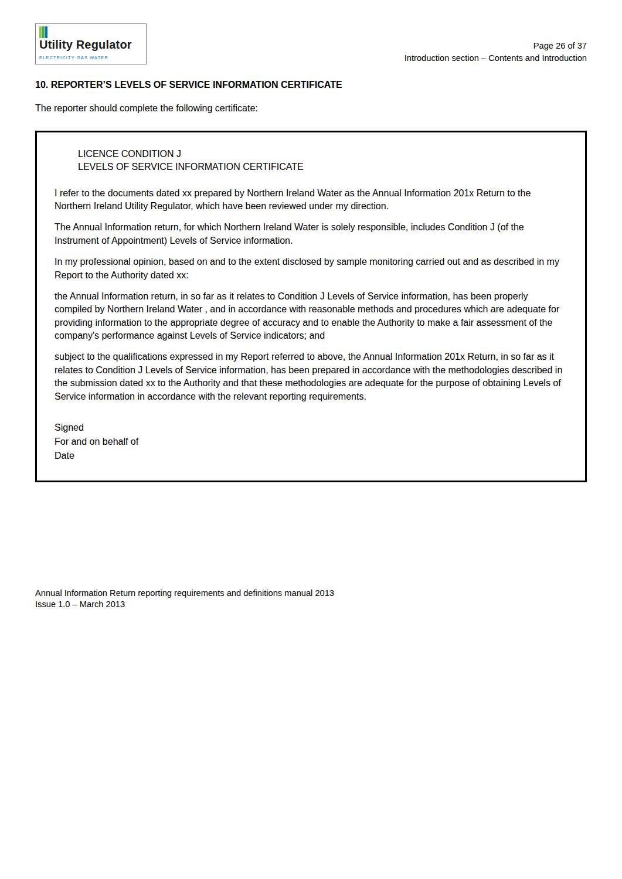Utility Regulator
Electricity Gas Water
Page 26 of 37
Introduction section – Contents and Introduction
10. REPORTER’S LEVELS OF SERVICE INFORMATION CERTIFICATE
The reporter should complete the following certificate:
LICENCE CONDITION J
LEVELS OF SERVICE INFORMATION CERTIFICATE
I refer to the documents dated xx prepared by Northern Ireland Water as the Annual Information 201x Return to the Northern Ireland Utility Regulator, which have been reviewed under my direction.
The Annual Information return, for which Northern Ireland Water is solely responsible, includes Condition J (of the Instrument of Appointment) Levels of Service information.
In my professional opinion, based on and to the extent disclosed by sample monitoring carried out and as described in my Report to the Authority dated xx:
the Annual Information return, in so far as it relates to Condition J Levels of Service information, has been properly compiled by Northern Ireland Water , and in accordance with reasonable methods and procedures which are adequate for providing information to the appropriate degree of accuracy and to enable the Authority to make a fair assessment of the company's performance against Levels of Service indicators; and
subject to the qualifications expressed in my Report referred to above, the Annual Information 201x Return, in so far as it relates to Condition J Levels of Service information, has been prepared in accordance with the methodologies described in the submission dated xx to the Authority and that these methodologies are adequate for the purpose of obtaining Levels of Service information in accordance with the relevant reporting requirements.
Signed
For and on behalf of
Date
Annual Information Return reporting requirements and definitions manual 2013
Issue 1.0 – March 2013